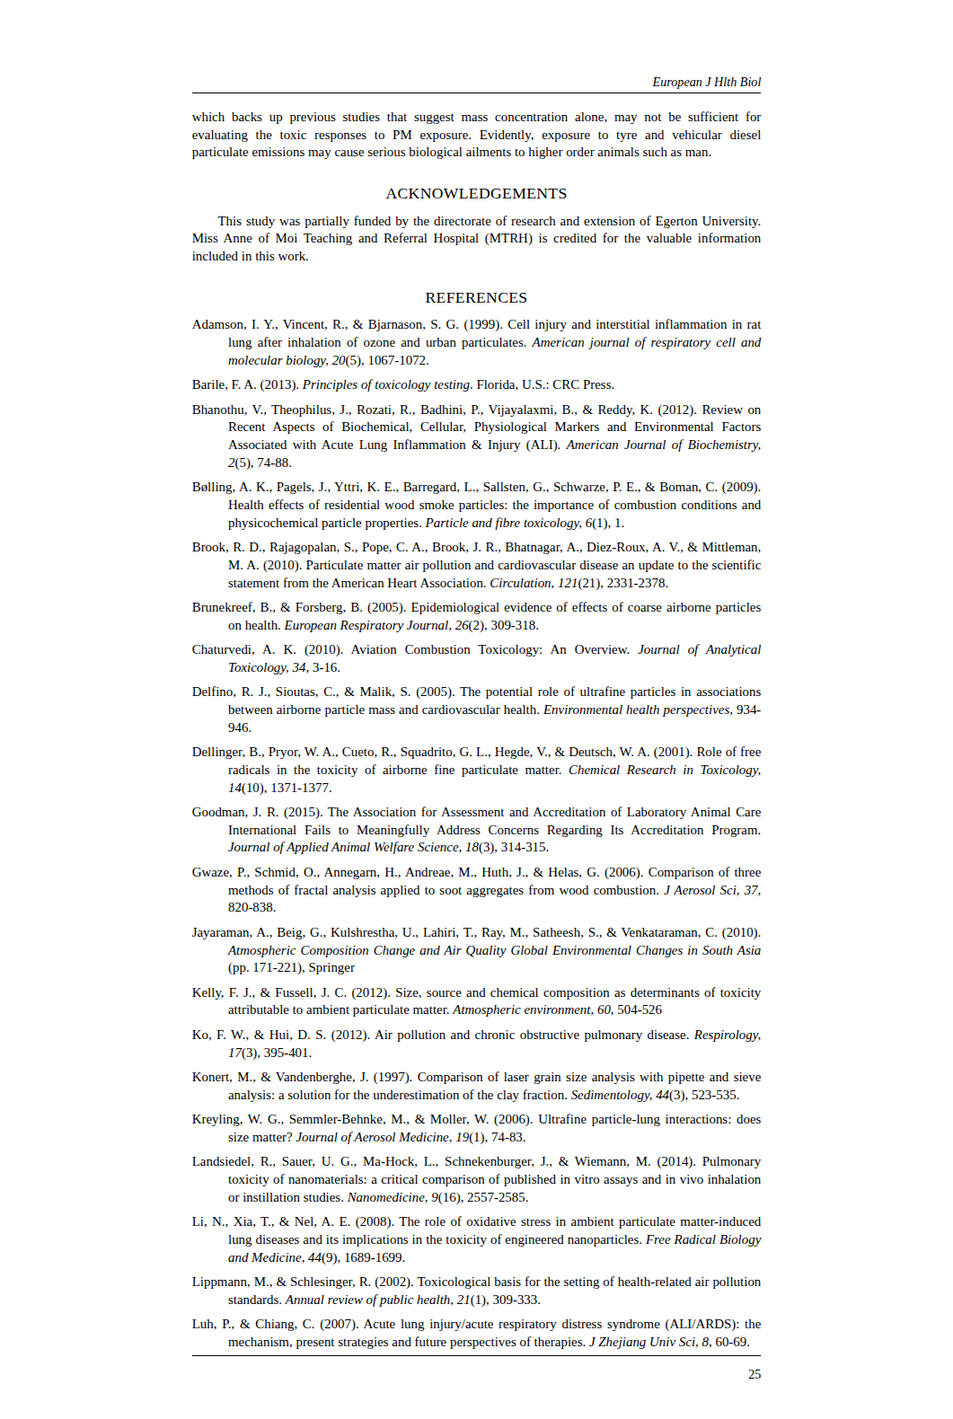European J Hlth Biol
which backs up previous studies that suggest mass concentration alone, may not be sufficient for evaluating the toxic responses to PM exposure. Evidently, exposure to tyre and vehicular diesel particulate emissions may cause serious biological ailments to higher order animals such as man.
ACKNOWLEDGEMENTS
This study was partially funded by the directorate of research and extension of Egerton University. Miss Anne of Moi Teaching and Referral Hospital (MTRH) is credited for the valuable information included in this work.
REFERENCES
Adamson, I. Y., Vincent, R., & Bjarnason, S. G. (1999). Cell injury and interstitial inflammation in rat lung after inhalation of ozone and urban particulates. American journal of respiratory cell and molecular biology, 20(5), 1067-1072.
Barile, F. A. (2013). Principles of toxicology testing. Florida, U.S.: CRC Press.
Bhanothu, V., Theophilus, J., Rozati, R., Badhini, P., Vijayalaxmi, B., & Reddy, K. (2012). Review on Recent Aspects of Biochemical, Cellular, Physiological Markers and Environmental Factors Associated with Acute Lung Inflammation & Injury (ALI). American Journal of Biochemistry, 2(5), 74-88.
Bølling, A. K., Pagels, J., Yttri, K. E., Barregard, L., Sallsten, G., Schwarze, P. E., & Boman, C. (2009). Health effects of residential wood smoke particles: the importance of combustion conditions and physicochemical particle properties. Particle and fibre toxicology, 6(1), 1.
Brook, R. D., Rajagopalan, S., Pope, C. A., Brook, J. R., Bhatnagar, A., Diez-Roux, A. V., & Mittleman, M. A. (2010). Particulate matter air pollution and cardiovascular disease an update to the scientific statement from the American Heart Association. Circulation, 121(21), 2331-2378.
Brunekreef, B., & Forsberg, B. (2005). Epidemiological evidence of effects of coarse airborne particles on health. European Respiratory Journal, 26(2), 309-318.
Chaturvedi, A. K. (2010). Aviation Combustion Toxicology: An Overview. Journal of Analytical Toxicology, 34, 3-16.
Delfino, R. J., Sioutas, C., & Malik, S. (2005). The potential role of ultrafine particles in associations between airborne particle mass and cardiovascular health. Environmental health perspectives, 934-946.
Dellinger, B., Pryor, W. A., Cueto, R., Squadrito, G. L., Hegde, V., & Deutsch, W. A. (2001). Role of free radicals in the toxicity of airborne fine particulate matter. Chemical Research in Toxicology, 14(10), 1371-1377.
Goodman, J. R. (2015). The Association for Assessment and Accreditation of Laboratory Animal Care International Fails to Meaningfully Address Concerns Regarding Its Accreditation Program. Journal of Applied Animal Welfare Science, 18(3), 314-315.
Gwaze, P., Schmid, O., Annegarn, H., Andreae, M., Huth, J., & Helas, G. (2006). Comparison of three methods of fractal analysis applied to soot aggregates from wood combustion. J Aerosol Sci, 37, 820-838.
Jayaraman, A., Beig, G., Kulshrestha, U., Lahiri, T., Ray, M., Satheesh, S., & Venkataraman, C. (2010). Atmospheric Composition Change and Air Quality Global Environmental Changes in South Asia (pp. 171-221), Springer
Kelly, F. J., & Fussell, J. C. (2012). Size, source and chemical composition as determinants of toxicity attributable to ambient particulate matter. Atmospheric environment, 60, 504-526
Ko, F. W., & Hui, D. S. (2012). Air pollution and chronic obstructive pulmonary disease. Respirology, 17(3), 395-401.
Konert, M., & Vandenberghe, J. (1997). Comparison of laser grain size analysis with pipette and sieve analysis: a solution for the underestimation of the clay fraction. Sedimentology, 44(3), 523-535.
Kreyling, W. G., Semmler-Behnke, M., & Moller, W. (2006). Ultrafine particle-lung interactions: does size matter? Journal of Aerosol Medicine, 19(1), 74-83.
Landsiedel, R., Sauer, U. G., Ma-Hock, L., Schnekenburger, J., & Wiemann, M. (2014). Pulmonary toxicity of nanomaterials: a critical comparison of published in vitro assays and in vivo inhalation or instillation studies. Nanomedicine, 9(16), 2557-2585.
Li, N., Xia, T., & Nel, A. E. (2008). The role of oxidative stress in ambient particulate matter-induced lung diseases and its implications in the toxicity of engineered nanoparticles. Free Radical Biology and Medicine, 44(9), 1689-1699.
Lippmann, M., & Schlesinger, R. (2002). Toxicological basis for the setting of health-related air pollution standards. Annual review of public health, 21(1), 309-333.
Luh, P., & Chiang, C. (2007). Acute lung injury/acute respiratory distress syndrome (ALI/ARDS): the mechanism, present strategies and future perspectives of therapies. J Zhejiang Univ Sci, 8, 60-69.
25